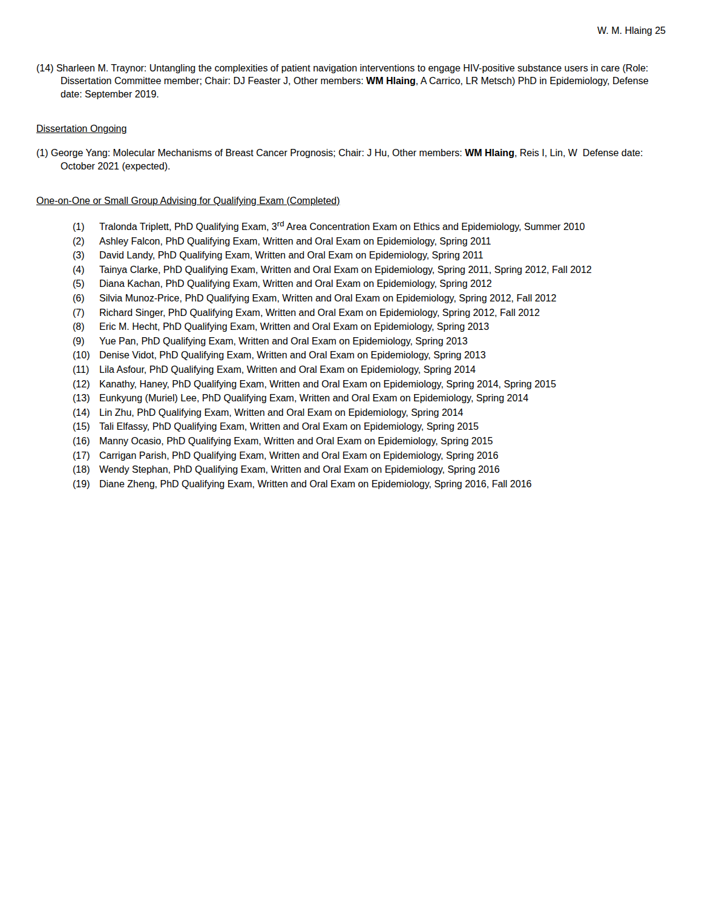W. M. Hlaing 25
(14) Sharleen M. Traynor: Untangling the complexities of patient navigation interventions to engage HIV-positive substance users in care (Role: Dissertation Committee member; Chair: DJ Feaster J, Other members: WM Hlaing, A Carrico, LR Metsch) PhD in Epidemiology, Defense date: September 2019.
Dissertation Ongoing
(1) George Yang: Molecular Mechanisms of Breast Cancer Prognosis; Chair: J Hu, Other members: WM Hlaing, Reis I, Lin, W Defense date: October 2021 (expected).
One-on-One or Small Group Advising for Qualifying Exam (Completed)
(1) Tralonda Triplett, PhD Qualifying Exam, 3rd Area Concentration Exam on Ethics and Epidemiology, Summer 2010
(2) Ashley Falcon, PhD Qualifying Exam, Written and Oral Exam on Epidemiology, Spring 2011
(3) David Landy, PhD Qualifying Exam, Written and Oral Exam on Epidemiology, Spring 2011
(4) Tainya Clarke, PhD Qualifying Exam, Written and Oral Exam on Epidemiology, Spring 2011, Spring 2012, Fall 2012
(5) Diana Kachan, PhD Qualifying Exam, Written and Oral Exam on Epidemiology, Spring 2012
(6) Silvia Munoz-Price, PhD Qualifying Exam, Written and Oral Exam on Epidemiology, Spring 2012, Fall 2012
(7) Richard Singer, PhD Qualifying Exam, Written and Oral Exam on Epidemiology, Spring 2012, Fall 2012
(8) Eric M. Hecht, PhD Qualifying Exam, Written and Oral Exam on Epidemiology, Spring 2013
(9) Yue Pan, PhD Qualifying Exam, Written and Oral Exam on Epidemiology, Spring 2013
(10) Denise Vidot, PhD Qualifying Exam, Written and Oral Exam on Epidemiology, Spring 2013
(11) Lila Asfour, PhD Qualifying Exam, Written and Oral Exam on Epidemiology, Spring 2014
(12) Kanathy, Haney, PhD Qualifying Exam, Written and Oral Exam on Epidemiology, Spring 2014, Spring 2015
(13) Eunkyung (Muriel) Lee, PhD Qualifying Exam, Written and Oral Exam on Epidemiology, Spring 2014
(14) Lin Zhu, PhD Qualifying Exam, Written and Oral Exam on Epidemiology, Spring 2014
(15) Tali Elfassy, PhD Qualifying Exam, Written and Oral Exam on Epidemiology, Spring 2015
(16) Manny Ocasio, PhD Qualifying Exam, Written and Oral Exam on Epidemiology, Spring 2015
(17) Carrigan Parish, PhD Qualifying Exam, Written and Oral Exam on Epidemiology, Spring 2016
(18) Wendy Stephan, PhD Qualifying Exam, Written and Oral Exam on Epidemiology, Spring 2016
(19) Diane Zheng, PhD Qualifying Exam, Written and Oral Exam on Epidemiology, Spring 2016, Fall 2016